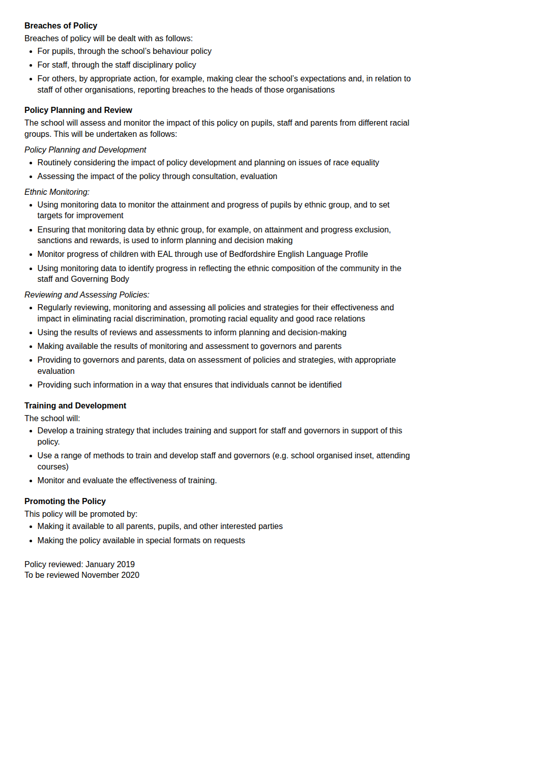Breaches of Policy
Breaches of policy will be dealt with as follows:
For pupils, through the school’s behaviour policy
For staff, through the staff disciplinary policy
For others, by appropriate action, for example, making clear the school’s expectations and, in relation to staff of other organisations, reporting breaches to the heads of those organisations
Policy Planning and Review
The school will assess and monitor the impact of this policy on pupils, staff and parents from different racial groups. This will be undertaken as follows:
Policy Planning and Development
Routinely considering the impact of policy development and planning on issues of race equality
Assessing the impact of the policy through consultation, evaluation
Ethnic Monitoring:
Using monitoring data to monitor the attainment and progress of pupils by ethnic group, and to set targets for improvement
Ensuring that monitoring data by ethnic group, for example, on attainment and progress exclusion, sanctions and rewards, is used to inform planning and decision making
Monitor progress of children with EAL through use of Bedfordshire English Language Profile
Using monitoring data to identify progress in reflecting the ethnic composition of the community in the staff and Governing Body
Reviewing and Assessing Policies:
Regularly reviewing, monitoring and assessing all policies and strategies for their effectiveness and impact in eliminating racial discrimination, promoting racial equality and good race relations
Using the results of reviews and assessments to inform planning and decision-making
Making available the results of monitoring and assessment to governors and parents
Providing to governors and parents, data on assessment of policies and strategies, with appropriate evaluation
Providing such information in a way that ensures that individuals cannot be identified
Training and Development
The school will:
Develop a training strategy that includes training and support for staff and governors in support of this policy.
Use a range of methods to train and develop staff and governors (e.g. school organised inset, attending courses)
Monitor and evaluate the effectiveness of training.
Promoting the Policy
This policy will be promoted by:
Making it available to all parents, pupils, and other interested parties
Making the policy available in special formats on requests
Policy reviewed: January 2019
To be reviewed November 2020